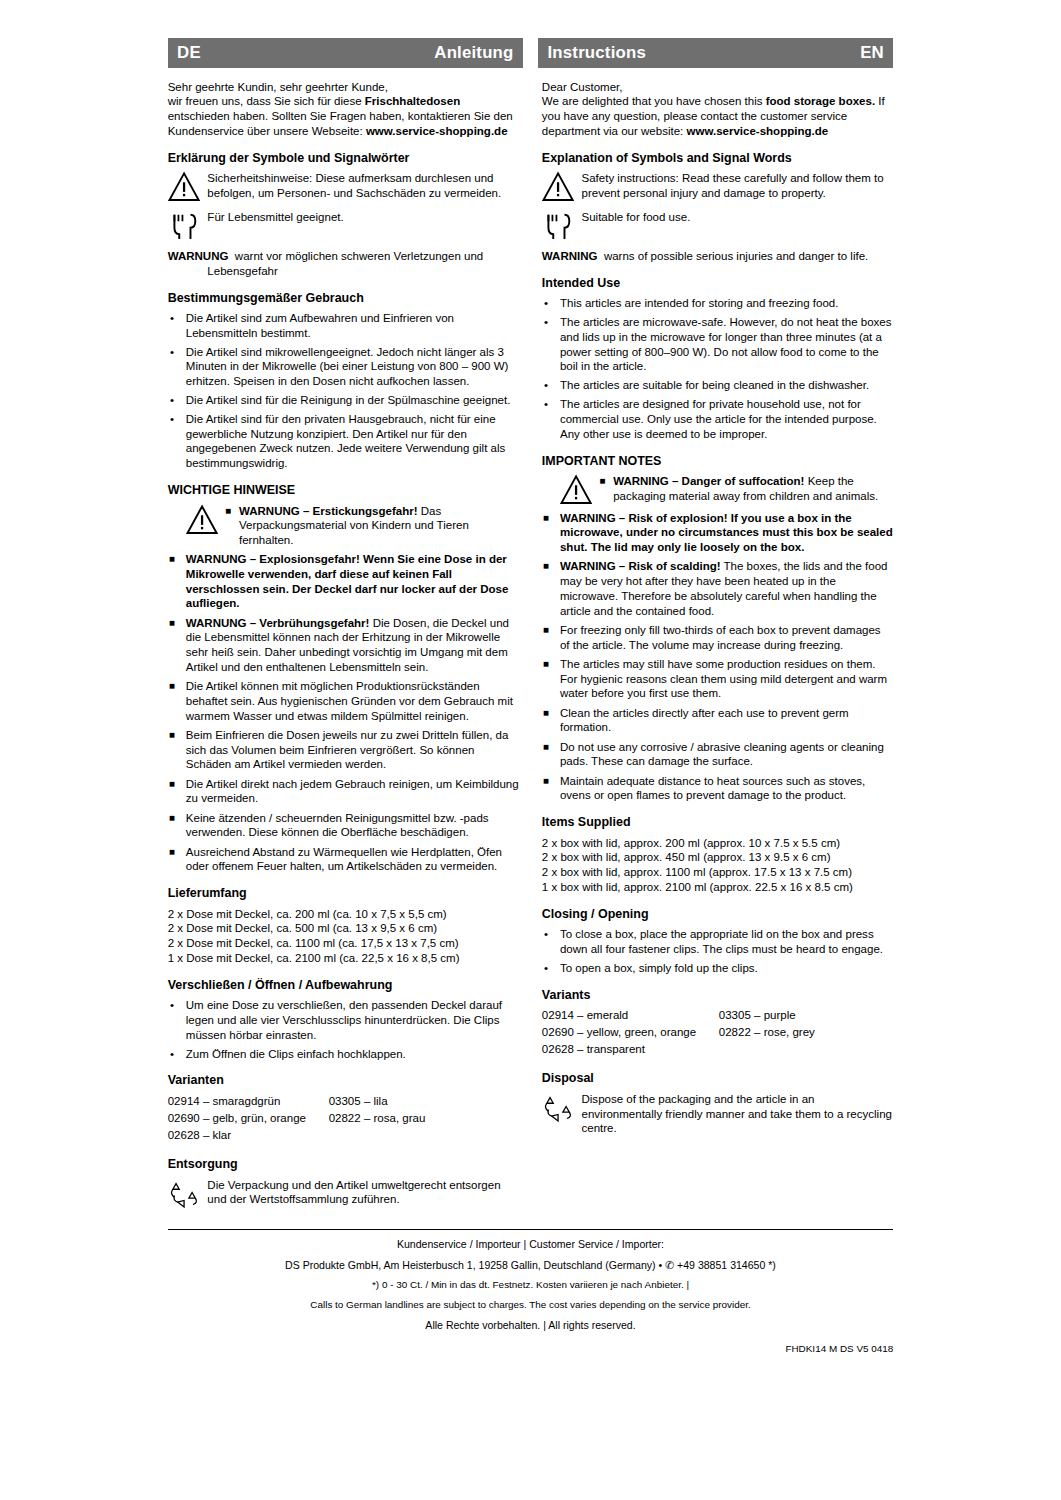DE Anleitung
Instructions EN
Sehr geehrte Kundin, sehr geehrter Kunde,
wir freuen uns, dass Sie sich für diese Frischhaltedosen entschieden haben. Sollten Sie Fragen haben, kontaktieren Sie den Kundenservice über unsere Webseite: www.service-shopping.de
Erklärung der Symbole und Signalwörter
Sicherheitshinweise: Diese aufmerksam durchlesen und befolgen, um Personen- und Sachschäden zu vermeiden.
Für Lebensmittel geeignet.
WARNUNG warnt vor möglichen schweren Verletzungen und
Lebensgefahr
Bestimmungsgemäßer Gebrauch
Die Artikel sind zum Aufbewahren und Einfrieren von Lebensmitteln bestimmt.
Die Artikel sind mikrowellengeeignet. Jedoch nicht länger als 3 Minuten in der Mikrowelle (bei einer Leistung von 800 – 900 W) erhitzen. Speisen in den Dosen nicht aufkochen lassen.
Die Artikel sind für die Reinigung in der Spülmaschine geeignet.
Die Artikel sind für den privaten Hausgebrauch, nicht für eine gewerbliche Nutzung konzipiert. Den Artikel nur für den angegebenen Zweck nutzen. Jede weitere Verwendung gilt als bestimmungswidrig.
WICHTIGE HINWEISE
■
WARNUNG – Erstickungsgefahr! Das Verpackungsmaterial von Kindern und Tieren fernhalten.
WARNUNG – Explosionsgefahr! Wenn Sie eine Dose in der Mikrowelle verwenden, darf diese auf keinen Fall verschlossen sein. Der Deckel darf nur locker auf der Dose aufliegen.
WARNUNG – Verbrühungsgefahr! Die Dosen, die Deckel und die Lebensmittel können nach der Erhitzung in der Mikrowelle sehr heiß sein. Daher unbedingt vorsichtig im Umgang mit dem Artikel und den enthaltenen Lebensmitteln sein.
Die Artikel können mit möglichen Produktionsrückständen behaftet sein. Aus hygienischen Gründen vor dem Gebrauch mit warmem Wasser und etwas mildem Spülmittel reinigen.
Beim Einfrieren die Dosen jeweils nur zu zwei Dritteln füllen, da sich das Volumen beim Einfrieren vergrößert. So können Schäden am Artikel vermieden werden.
Die Artikel direkt nach jedem Gebrauch reinigen, um Keimbildung zu vermeiden.
Keine ätzenden / scheuernden Reinigungsmittel bzw. -pads verwenden. Diese können die Oberfläche beschädigen.
Ausreichend Abstand zu Wärmequellen wie Herdplatten, Öfen oder offenem Feuer halten, um Artikelschäden zu vermeiden.
Lieferumfang
2 x Dose mit Deckel, ca. 200 ml (ca. 10 x 7,5 x 5,5 cm)
2 x Dose mit Deckel, ca. 500 ml (ca. 13 x 9,5 x 6 cm)
2 x Dose mit Deckel, ca. 1100 ml (ca. 17,5 x 13 x 7,5 cm)
1 x Dose mit Deckel, ca. 2100 ml (ca. 22,5 x 16 x 8,5 cm)
Verschließen / Öffnen / Aufbewahrung
Um eine Dose zu verschließen, den passenden Deckel darauf legen und alle vier Verschlussclips hinunterdrücken. Die Clips müssen hörbar einrasten.
Zum Öffnen die Clips einfach hochklappen.
Varianten
| 02914 – smaragdgrün | 03305 – lila |
| 02690 – gelb, grün, orange | 02822 – rosa, grau |
| 02628 – klar | |
Entsorgung
Die Verpackung und den Artikel umweltgerecht entsorgen und der Wertstoffsammlung zuführen.
Dear Customer,
We are delighted that you have chosen this food storage boxes. If you have any question, please contact the customer service department via our website: www.service-shopping.de
Explanation of Symbols and Signal Words
Safety instructions: Read these carefully and follow them to prevent personal injury and damage to property.
Suitable for food use.
WARNING warns of possible serious injuries and danger to life.
Intended Use
This articles are intended for storing and freezing food.
The articles are microwave-safe. However, do not heat the boxes and lids up in the microwave for longer than three minutes (at a power setting of 800–900 W). Do not allow food to come to the boil in the article.
The articles are suitable for being cleaned in the dishwasher.
The articles are designed for private household use, not for commercial use. Only use the article for the intended purpose. Any other use is deemed to be improper.
IMPORTANT NOTES
■
WARNING – Danger of suffocation! Keep the packaging material away from children and animals.
WARNING – Risk of explosion! If you use a box in the microwave, under no circumstances must this box be sealed shut. The lid may only lie loosely on the box.
WARNING – Risk of scalding! The boxes, the lids and the food may be very hot after they have been heated up in the microwave. Therefore be absolutely careful when handling the article and the contained food.
For freezing only fill two-thirds of each box to prevent damages of the article. The volume may increase during freezing.
The articles may still have some production residues on them. For hygienic reasons clean them using mild detergent and warm water before you first use them.
Clean the articles directly after each use to prevent germ formation.
Do not use any corrosive / abrasive cleaning agents or cleaning pads. These can damage the surface.
Maintain adequate distance to heat sources such as stoves, ovens or open flames to prevent damage to the product.
Items Supplied
2 x box with lid, approx. 200 ml (approx. 10 x 7.5 x 5.5 cm)
2 x box with lid, approx. 450 ml (approx. 13 x 9.5 x 6 cm)
2 x box with lid, approx. 1100 ml (approx. 17.5 x 13 x 7.5 cm)
1 x box with lid, approx. 2100 ml (approx. 22.5 x 16 x 8.5 cm)
Closing / Opening
To close a box, place the appropriate lid on the box and press down all four fastener clips. The clips must be heard to engage.
To open a box, simply fold up the clips.
Variants
| 02914 – emerald | 03305 – purple |
| 02690 – yellow, green, orange | 02822 – rose, grey |
| 02628 – transparent | |
Disposal
Dispose of the packaging and the article in an environmentally friendly manner and take them to a recycling centre.
Kundenservice / Importeur | Customer Service / Importer:
DS Produkte GmbH, Am Heisterbusch 1, 19258 Gallin, Deutschland (Germany) • ✆ +49 38851 314650 *)
*) 0 - 30 Ct. / Min in das dt. Festnetz. Kosten variieren je nach Anbieter. |
Calls to German landlines are subject to charges. The cost varies depending on the service provider.
Alle Rechte vorbehalten. | All rights reserved.
FHDKI14 M DS V5 0418